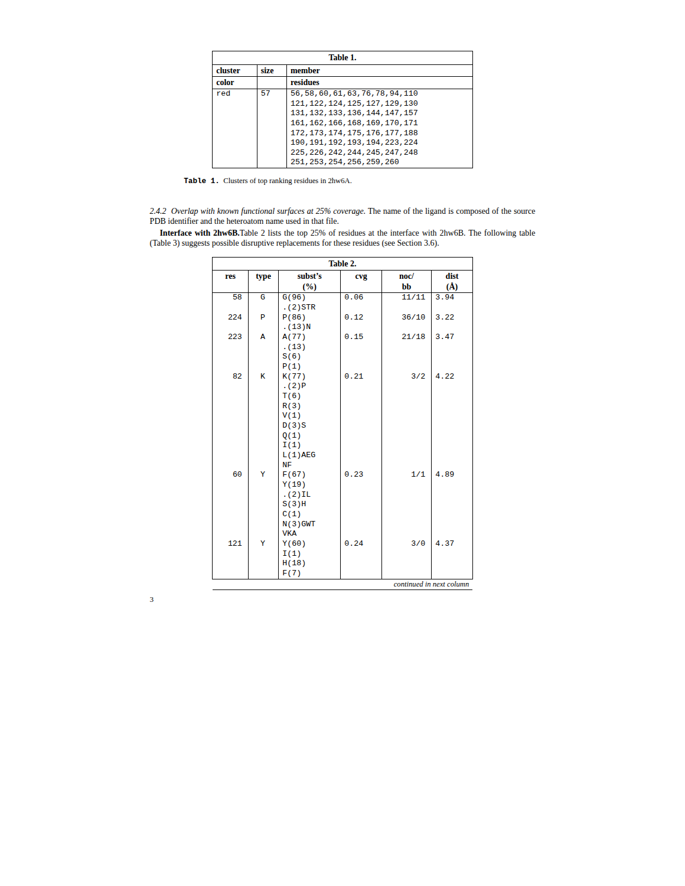Table 1.
| cluster | size | member |
| --- | --- | --- |
| color | | residues |
| red | 57 | 56,58,60,61,63,76,78,94,110 |
| | | 121,122,124,125,127,129,130 |
| | | 131,132,133,136,144,147,157 |
| | | 161,162,166,168,169,170,171 |
| | | 172,173,174,175,176,177,188 |
| | | 190,191,192,193,194,223,224 |
| | | 225,226,242,244,245,247,248 |
| | | 251,253,254,256,259,260 |
Table 1. Clusters of top ranking residues in 2hw6A.
2.4.2 Overlap with known functional surfaces at 25% coverage. The name of the ligand is composed of the source PDB identifier and the heteroatom name used in that file.
Interface with 2hw6B. Table 2 lists the top 25% of residues at the interface with 2hw6B. The following table (Table 3) suggests possible disruptive replacements for these residues (see Section 3.6).
Table 2.
| res | type | subst’s | cvg | noc/ | dist |
| --- | --- | --- | --- | --- | --- |
| | | (%) | | bb | (Å) |
| 58 | G | G(96) | 0.06 | 11/11 | 3.94 |
| | | .(2)STR | | | |
| 224 | P | P(86) | 0.12 | 36/10 | 3.22 |
| | | .(13)N | | | |
| 223 | A | A(77) | 0.15 | 21/18 | 3.47 |
| | | .(13) | | | |
| | | S(6) | | | |
| | | P(1) | | | |
| 82 | K | K(77) | 0.21 | 3/2 | 4.22 |
| | | .(2)P | | | |
| | | T(6) | | | |
| | | R(3) | | | |
| | | V(1) | | | |
| | | D(3)S | | | |
| | | Q(1) | | | |
| | | I(1) | | | |
| | | L(1)AEG | | | |
| | | NF | | | |
| 60 | Y | F(67) | 0.23 | 1/1 | 4.89 |
| | | Y(19) | | | |
| | | .(2)IL | | | |
| | | S(3)H | | | |
| | | C(1) | | | |
| | | N(3)GWT | | | |
| | | VKA | | | |
| 121 | Y | Y(60) | 0.24 | 3/0 | 4.37 |
| | | I(1) | | | |
| | | H(18) | | | |
| | | F(7) | | | |
| continued in next column |
3